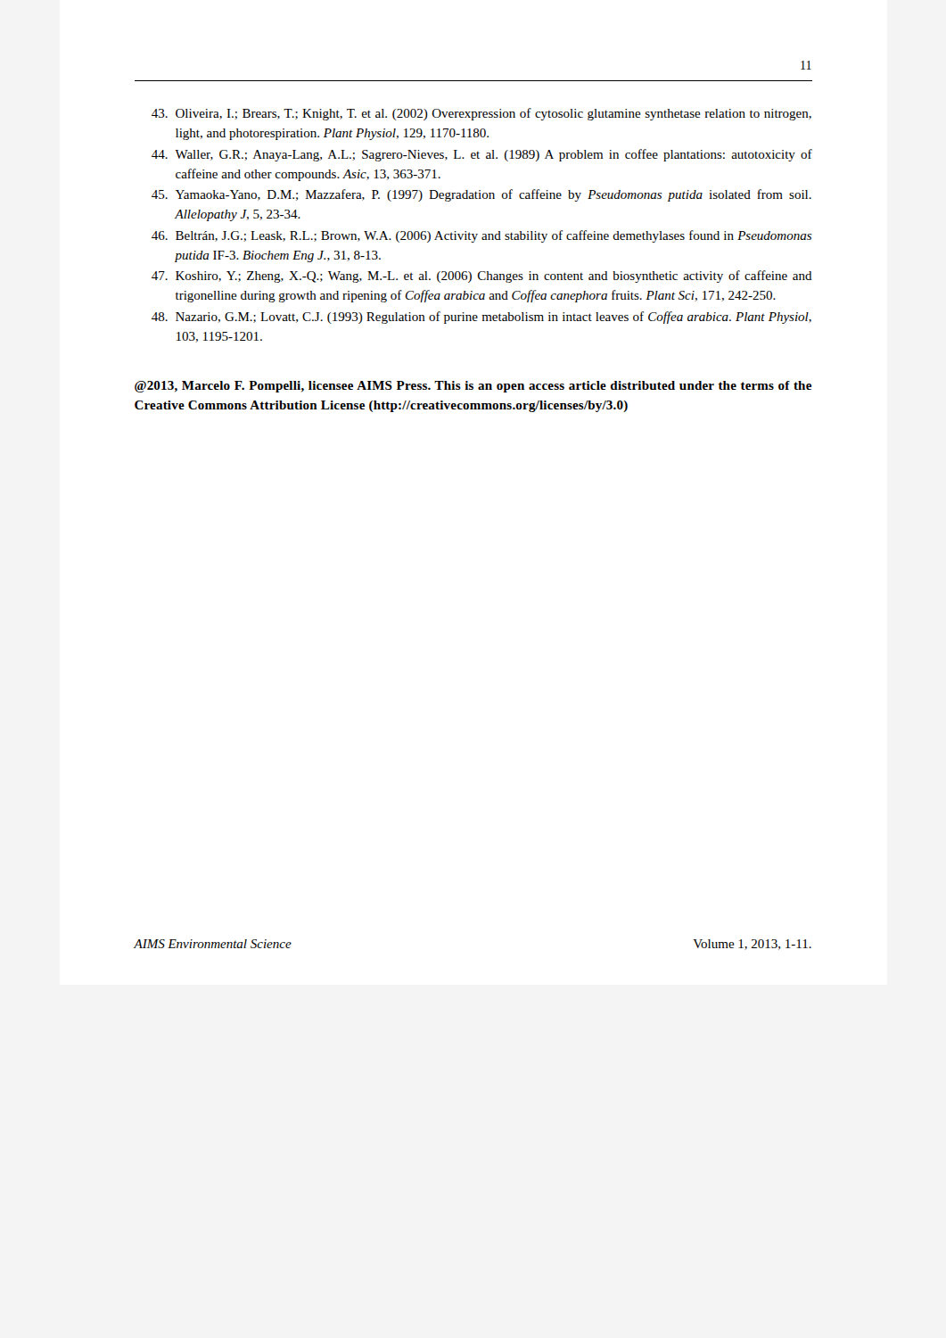11
Oliveira, I.; Brears, T.; Knight, T. et al. (2002) Overexpression of cytosolic glutamine synthetase relation to nitrogen, light, and photorespiration. Plant Physiol, 129, 1170-1180.
Waller, G.R.; Anaya-Lang, A.L.; Sagrero-Nieves, L. et al. (1989) A problem in coffee plantations: autotoxicity of caffeine and other compounds. Asic, 13, 363-371.
Yamaoka-Yano, D.M.; Mazzafera, P. (1997) Degradation of caffeine by Pseudomonas putida isolated from soil. Allelopathy J, 5, 23-34.
Beltrán, J.G.; Leask, R.L.; Brown, W.A. (2006) Activity and stability of caffeine demethylases found in Pseudomonas putida IF-3. Biochem Eng J., 31, 8-13.
Koshiro, Y.; Zheng, X.-Q.; Wang, M.-L. et al. (2006) Changes in content and biosynthetic activity of caffeine and trigonelline during growth and ripening of Coffea arabica and Coffea canephora fruits. Plant Sci, 171, 242-250.
Nazario, G.M.; Lovatt, C.J. (1993) Regulation of purine metabolism in intact leaves of Coffea arabica. Plant Physiol, 103, 1195-1201.
@2013, Marcelo F. Pompelli, licensee AIMS Press. This is an open access article distributed under the terms of the Creative Commons Attribution License (http://creativecommons.org/licenses/by/3.0)
AIMS Environmental Science Volume 1, 2013, 1-11.